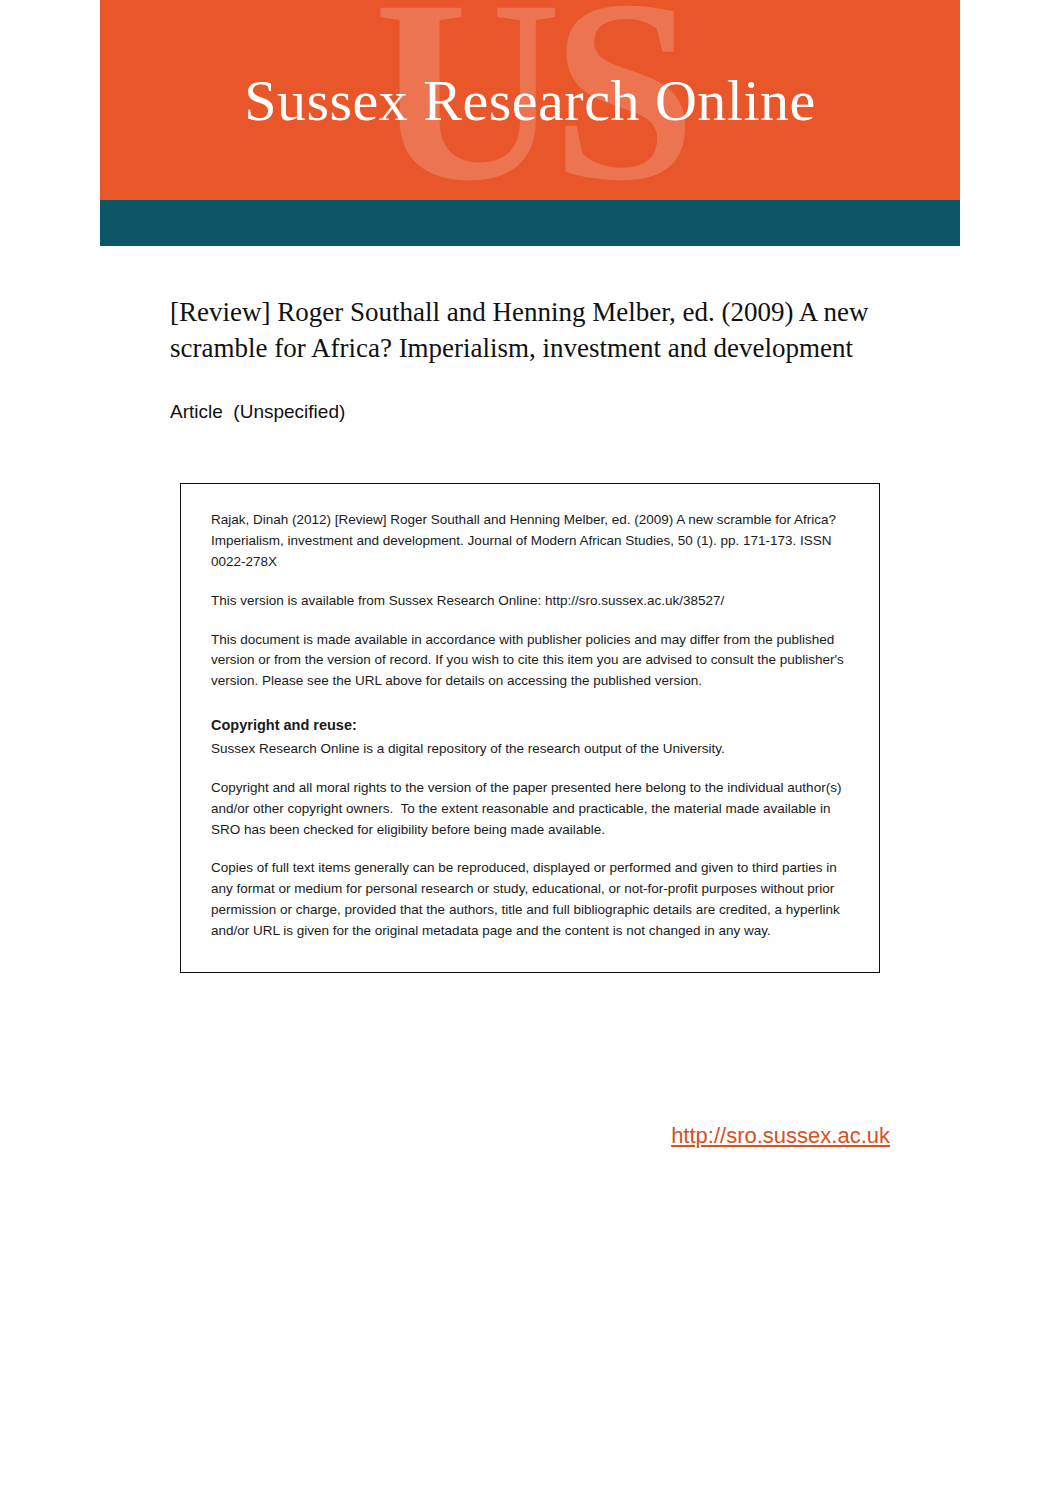US
Sussex Research Online
[Review] Roger Southall and Henning Melber, ed. (2009) A new scramble for Africa? Imperialism, investment and development
Article (Unspecified)
Rajak, Dinah (2012) [Review] Roger Southall and Henning Melber, ed. (2009) A new scramble for Africa? Imperialism, investment and development. Journal of Modern African Studies, 50 (1). pp. 171-173. ISSN 0022-278X
This version is available from Sussex Research Online: http://sro.sussex.ac.uk/38527/
This document is made available in accordance with publisher policies and may differ from the published version or from the version of record. If you wish to cite this item you are advised to consult the publisher's version. Please see the URL above for details on accessing the published version.
Copyright and reuse:
Sussex Research Online is a digital repository of the research output of the University.
Copyright and all moral rights to the version of the paper presented here belong to the individual author(s) and/or other copyright owners. To the extent reasonable and practicable, the material made available in SRO has been checked for eligibility before being made available.
Copies of full text items generally can be reproduced, displayed or performed and given to third parties in any format or medium for personal research or study, educational, or not-for-profit purposes without prior permission or charge, provided that the authors, title and full bibliographic details are credited, a hyperlink and/or URL is given for the original metadata page and the content is not changed in any way.
http://sro.sussex.ac.uk